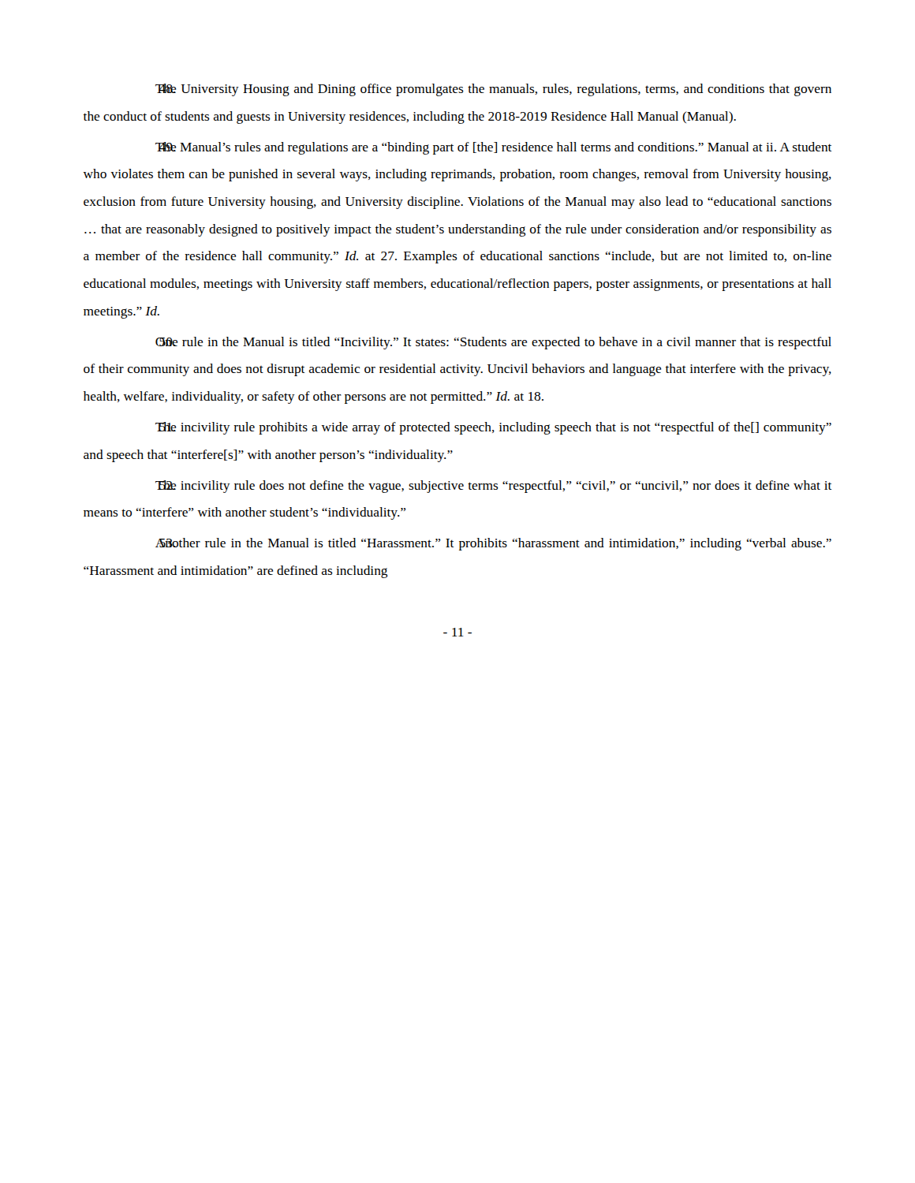48. The University Housing and Dining office promulgates the manuals, rules, regulations, terms, and conditions that govern the conduct of students and guests in University residences, including the 2018-2019 Residence Hall Manual (Manual).
49. The Manual’s rules and regulations are a “binding part of [the] residence hall terms and conditions.” Manual at ii. A student who violates them can be punished in several ways, including reprimands, probation, room changes, removal from University housing, exclusion from future University housing, and University discipline. Violations of the Manual may also lead to “educational sanctions … that are reasonably designed to positively impact the student’s understanding of the rule under consideration and/or responsibility as a member of the residence hall community.” Id. at 27. Examples of educational sanctions “include, but are not limited to, on-line educational modules, meetings with University staff members, educational/reflection papers, poster assignments, or presentations at hall meetings.” Id.
50. One rule in the Manual is titled “Incivility.” It states: “Students are expected to behave in a civil manner that is respectful of their community and does not disrupt academic or residential activity. Uncivil behaviors and language that interfere with the privacy, health, welfare, individuality, or safety of other persons are not permitted.” Id. at 18.
51. The incivility rule prohibits a wide array of protected speech, including speech that is not “respectful of the[] community” and speech that “interfere[s]” with another person’s “individuality.”
52. The incivility rule does not define the vague, subjective terms “respectful,” “civil,” or “uncivil,” nor does it define what it means to “interfere” with another student’s “individuality.”
53. Another rule in the Manual is titled “Harassment.” It prohibits “harassment and intimidation,” including “verbal abuse.” “Harassment and intimidation” are defined as including
- 11 -